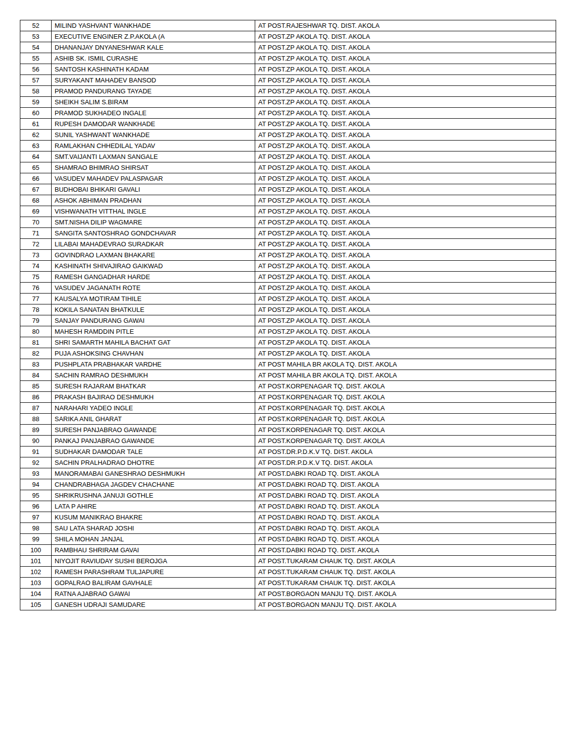| 52 | MILIND YASHVANT WANKHADE | AT POST.RAJESHWAR TQ. DIST. AKOLA |
| 53 | EXECUTIVE ENGINER Z.P.AKOLA (A | AT POST.ZP AKOLA TQ. DIST. AKOLA |
| 54 | DHANANJAY DNYANESHWAR KALE | AT POST.ZP AKOLA TQ. DIST. AKOLA |
| 55 | ASHIB SK. ISMIL CURASHE | AT POST.ZP AKOLA TQ. DIST. AKOLA |
| 56 | SANTOSH KASHINATH KADAM | AT POST.ZP AKOLA TQ. DIST. AKOLA |
| 57 | SURYAKANT MAHADEV BANSOD | AT POST.ZP AKOLA TQ. DIST. AKOLA |
| 58 | PRAMOD PANDURANG TAYADE | AT POST.ZP AKOLA TQ. DIST. AKOLA |
| 59 | SHEIKH SALIM S.BIRAM | AT POST.ZP AKOLA TQ. DIST. AKOLA |
| 60 | PRAMOD SUKHADEO INGALE | AT POST.ZP AKOLA TQ. DIST. AKOLA |
| 61 | RUPESH DAMODAR WANKHADE | AT POST.ZP AKOLA TQ. DIST. AKOLA |
| 62 | SUNIL YASHWANT WANKHADE | AT POST.ZP AKOLA TQ. DIST. AKOLA |
| 63 | RAMLAKHAN CHHEDILAL YADAV | AT POST.ZP AKOLA TQ. DIST. AKOLA |
| 64 | SMT.VAIJANTI LAXMAN SANGALE | AT POST.ZP AKOLA TQ. DIST. AKOLA |
| 65 | SHAMRAO BHIMRAO SHIRSAT | AT POST.ZP AKOLA TQ. DIST. AKOLA |
| 66 | VASUDEV MAHADEV PALASPAGAR | AT POST.ZP AKOLA TQ. DIST. AKOLA |
| 67 | BUDHOBAI BHIKARI GAVALI | AT POST.ZP AKOLA TQ. DIST. AKOLA |
| 68 | ASHOK ABHIMAN PRADHAN | AT POST.ZP AKOLA TQ. DIST. AKOLA |
| 69 | VISHWANATH VITTHAL INGLE | AT POST.ZP AKOLA TQ. DIST. AKOLA |
| 70 | SMT.NISHA DILIP WAGMARE | AT POST.ZP AKOLA TQ. DIST. AKOLA |
| 71 | SANGITA SANTOSHRAO GONDCHAVAR | AT POST.ZP AKOLA TQ. DIST. AKOLA |
| 72 | LILABAI MAHADEVRAO SURADKAR | AT POST.ZP AKOLA TQ. DIST. AKOLA |
| 73 | GOVINDRAO LAXMAN BHAKARE | AT POST.ZP AKOLA TQ. DIST. AKOLA |
| 74 | KASHINATH SHIVAJIRAO GAIKWAD | AT POST.ZP AKOLA TQ. DIST. AKOLA |
| 75 | RAMESH GANGADHAR HARDE | AT POST.ZP AKOLA TQ. DIST. AKOLA |
| 76 | VASUDEV JAGANATH ROTE | AT POST.ZP AKOLA TQ. DIST. AKOLA |
| 77 | KAUSALYA MOTIRAM TIHILE | AT POST.ZP AKOLA TQ. DIST. AKOLA |
| 78 | KOKILA SANATAN BHATKULE | AT POST.ZP AKOLA TQ. DIST. AKOLA |
| 79 | SANJAY PANDURANG GAWAI | AT POST.ZP AKOLA TQ. DIST. AKOLA |
| 80 | MAHESH RAMDDIN PITLE | AT POST.ZP AKOLA TQ. DIST. AKOLA |
| 81 | SHRI SAMARTH MAHILA BACHAT GAT | AT POST.ZP AKOLA TQ. DIST. AKOLA |
| 82 | PUJA ASHOKSING CHAVHAN | AT POST.ZP AKOLA TQ. DIST. AKOLA |
| 83 | PUSHPLATA PRABHAKAR VARDHE | AT POST MAHILA BR AKOLA TQ. DIST. AKOLA |
| 84 | SACHIN RAMRAO DESHMUKH | AT POST MAHILA BR AKOLA TQ. DIST. AKOLA |
| 85 | SURESH RAJARAM BHATKAR | AT POST.KORPENAGAR TQ. DIST. AKOLA |
| 86 | PRAKASH BAJIRAO DESHMUKH | AT POST.KORPENAGAR TQ. DIST. AKOLA |
| 87 | NARAHARI YADEO INGLE | AT POST.KORPENAGAR TQ. DIST. AKOLA |
| 88 | SARIKA ANIL GHARAT | AT POST.KORPENAGAR TQ. DIST. AKOLA |
| 89 | SURESH PANJABRAO GAWANDE | AT POST.KORPENAGAR TQ. DIST. AKOLA |
| 90 | PANKAJ PANJABRAO GAWANDE | AT POST.KORPENAGAR TQ. DIST. AKOLA |
| 91 | SUDHAKAR DAMODAR TALE | AT POST.DR.P.D.K.V TQ. DIST. AKOLA |
| 92 | SACHIN PRALHADRAO DHOTRE | AT POST.DR.P.D.K.V TQ. DIST. AKOLA |
| 93 | MANORAMABAI GANESHRAO DESHMUKH | AT POST.DABKI ROAD TQ. DIST. AKOLA |
| 94 | CHANDRABHAGA JAGDEV CHACHANE | AT POST.DABKI ROAD TQ. DIST. AKOLA |
| 95 | SHRIKRUSHNA JANUJI GOTHLE | AT POST.DABKI ROAD TQ. DIST. AKOLA |
| 96 | LATA P AHIRE | AT POST.DABKI ROAD TQ. DIST. AKOLA |
| 97 | KUSUM MANIKRAO BHAKRE | AT POST.DABKI ROAD TQ. DIST. AKOLA |
| 98 | SAU LATA SHARAD JOSHI | AT POST.DABKI ROAD TQ. DIST. AKOLA |
| 99 | SHILA MOHAN JANJAL | AT POST.DABKI ROAD TQ. DIST. AKOLA |
| 100 | RAMBHAU SHRIRAM GAVAI | AT POST.DABKI ROAD TQ. DIST. AKOLA |
| 101 | NIYOJIT RAVIUDAY SUSHI BEROJGA | AT POST.TUKARAM CHAUK TQ. DIST. AKOLA |
| 102 | RAMESH PARASHRAM TULJAPURE | AT POST.TUKARAM CHAUK TQ. DIST. AKOLA |
| 103 | GOPALRAO BALIRAM GAVHALE | AT POST.TUKARAM CHAUK TQ. DIST. AKOLA |
| 104 | RATNA AJABRAO GAWAI | AT POST.BORGAON MANJU TQ. DIST. AKOLA |
| 105 | GANESH UDRAJI SAMUDARE | AT POST.BORGAON MANJU TQ. DIST. AKOLA |